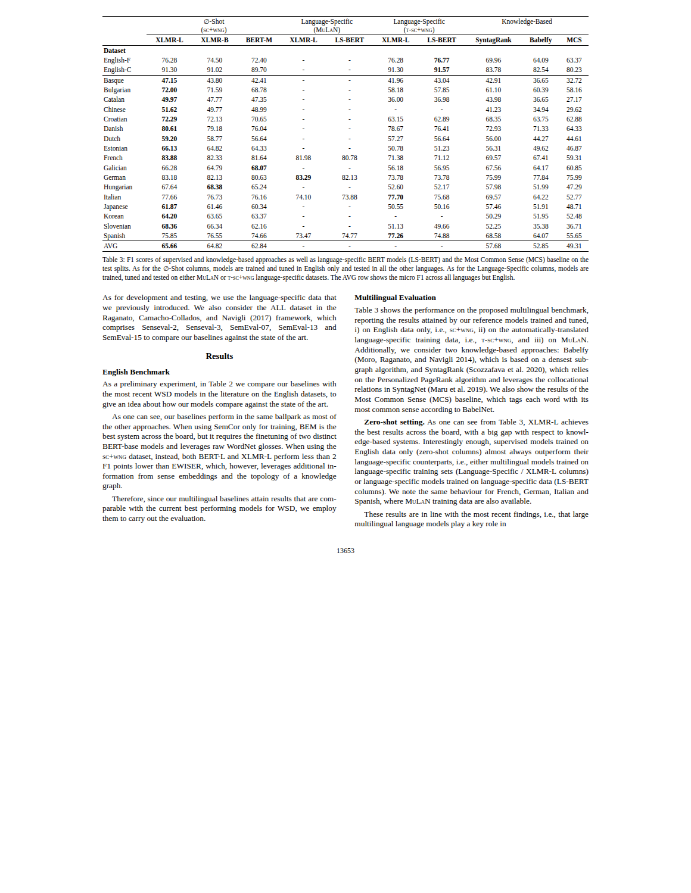| | ∅-Shot ( sc+wng ) | Language-Specific ( MuLaN ) | Language-Specific ( t-sc+wng ) | Knowledge-Based |
| --- | --- | --- | --- | --- |
| XLMR-L | XLMR-B | BERT-M | XLMR-L | LS-BERT | XLMR-L | LS-BERT | SyntagRank | Babelfy | MCS |
| Dataset | |
| English-F | 76.28 | 74.50 | 72.40 | - | - | 76.28 | 76.77 | 69.96 | 64.09 | 63.37 |
| English-C | 91.30 | 91.02 | 89.70 | - | - | 91.30 | 91.57 | 83.78 | 82.54 | 80.23 |
| Basque | 47.15 | 43.80 | 42.41 | - | - | 41.96 | 43.04 | 42.91 | 36.65 | 32.72 |
| Bulgarian | 72.00 | 71.59 | 68.78 | - | - | 58.18 | 57.85 | 61.10 | 60.39 | 58.16 |
| Catalan | 49.97 | 47.77 | 47.35 | - | - | 36.00 | 36.98 | 43.98 | 36.65 | 27.17 |
| Chinese | 51.62 | 49.77 | 48.99 | - | - | - | - | 41.23 | 34.94 | 29.62 |
| Croatian | 72.29 | 72.13 | 70.65 | - | - | 63.15 | 62.89 | 68.35 | 63.75 | 62.88 |
| Danish | 80.61 | 79.18 | 76.04 | - | - | 78.67 | 76.41 | 72.93 | 71.33 | 64.33 |
| Dutch | 59.20 | 58.77 | 56.64 | - | - | 57.27 | 56.64 | 56.00 | 44.27 | 44.61 |
| Estonian | 66.13 | 64.82 | 64.33 | - | - | 50.78 | 51.23 | 56.31 | 49.62 | 46.87 |
| French | 83.88 | 82.33 | 81.64 | 81.98 | 80.78 | 71.38 | 71.12 | 69.57 | 67.41 | 59.31 |
| Galician | 66.28 | 64.79 | 68.07 | - | - | 56.18 | 56.95 | 67.56 | 64.17 | 60.85 |
| German | 83.18 | 82.13 | 80.63 | 83.29 | 82.13 | 73.78 | 73.78 | 75.99 | 77.84 | 75.99 |
| Hungarian | 67.64 | 68.38 | 65.24 | - | - | 52.60 | 52.17 | 57.98 | 51.99 | 47.29 |
| Italian | 77.66 | 76.73 | 76.16 | 74.10 | 73.88 | 77.70 | 75.68 | 69.57 | 64.22 | 52.77 |
| Japanese | 61.87 | 61.46 | 60.34 | - | - | 50.55 | 50.16 | 57.46 | 51.91 | 48.71 |
| Korean | 64.20 | 63.65 | 63.37 | - | - | - | - | 50.29 | 51.95 | 52.48 |
| Slovenian | 68.36 | 66.34 | 62.16 | - | - | 51.13 | 49.66 | 52.25 | 35.38 | 36.71 |
| Spanish | 75.85 | 76.55 | 74.66 | 73.47 | 74.77 | 77.26 | 74.88 | 68.58 | 64.07 | 55.65 |
| AVG | 65.66 | 64.82 | 62.84 | - | - | - | - | 57.68 | 52.85 | 49.31 |
Table 3: F1 scores of supervised and knowledge-based approaches as well as language-specific BERT models (LS-BERT) and the Most Common Sense (MCS) baseline on the test splits. As for the ∅-Shot columns, models are trained and tuned in English only and tested in all the other languages. As for the Language-Specific columns, models are trained, tuned and tested on either MuLaN or t-sc+wng language-specific datasets. The AVG row shows the micro F1 across all languages but English.
As for development and testing, we use the language-specific data that we previously introduced. We also consider the ALL dataset in the Raganato, Camacho-Collados, and Navigli (2017) framework, which comprises Senseval-2, Senseval-3, SemEval-07, SemEval-13 and SemEval-15 to compare our baselines against the state of the art.
Results
English Benchmark
As a preliminary experiment, in Table 2 we compare our baselines with the most recent WSD models in the literature on the English datasets, to give an idea about how our models compare against the state of the art.
As one can see, our baselines perform in the same ballpark as most of the other approaches. When using SemCor only for training, BEM is the best system across the board, but it requires the finetuning of two distinct BERT-base models and leverages raw WordNet glosses. When using the sc+wng dataset, instead, both BERT-L and XLMR-L perform less than 2 F1 points lower than EWISER, which, however, leverages additional information from sense embeddings and the topology of a knowledge graph.
Therefore, since our multilingual baselines attain results that are comparable with the current best performing models for WSD, we employ them to carry out the evaluation.
Multilingual Evaluation
Table 3 shows the performance on the proposed multilingual benchmark, reporting the results attained by our reference models trained and tuned, i) on English data only, i.e., sc+wng, ii) on the automatically-translated language-specific training data, i.e., t-sc+wng, and iii) on MuLaN. Additionally, we consider two knowledge-based approaches: Babelfy (Moro, Raganato, and Navigli 2014), which is based on a densest sub-graph algorithm, and SyntagRank (Scozzafava et al. 2020), which relies on the Personalized PageRank algorithm and leverages the collocational relations in SyntagNet (Maru et al. 2019). We also show the results of the Most Common Sense (MCS) baseline, which tags each word with its most common sense according to BabelNet.
Zero-shot setting. As one can see from Table 3, XLMR-L achieves the best results across the board, with a big gap with respect to knowledge-based systems. Interestingly enough, supervised models trained on English data only (zero-shot columns) almost always outperform their language-specific counterparts, i.e., either multilingual models trained on language-specific training sets (Language-Specific / XLMR-L columns) or language-specific models trained on language-specific data (LS-BERT columns). We note the same behaviour for French, German, Italian and Spanish, where MuLaN training data are also available.
These results are in line with the most recent findings, i.e., that large multilingual language models play a key role in
13653